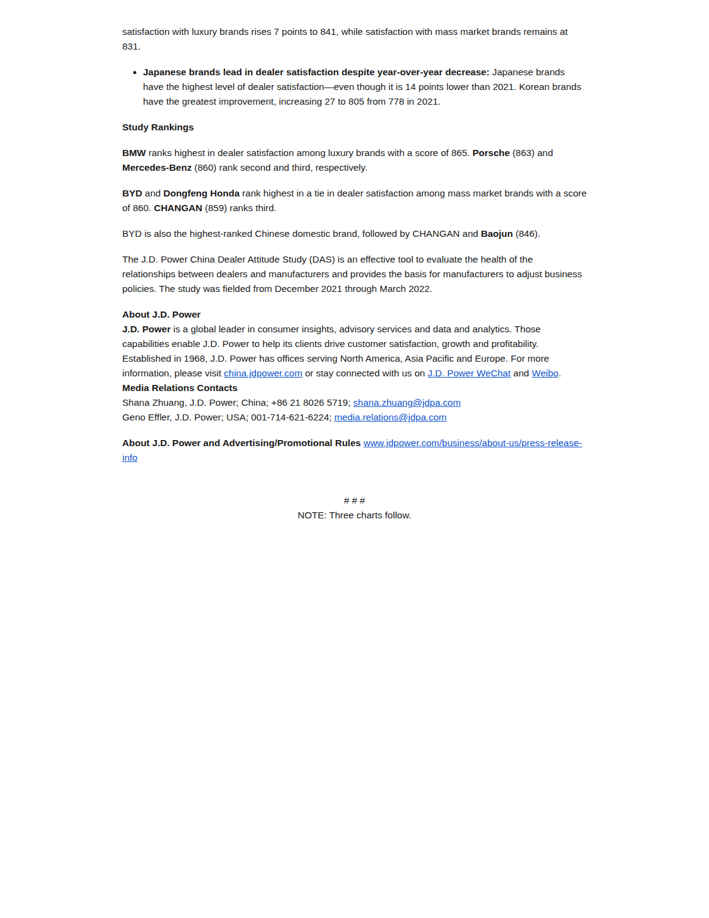satisfaction with luxury brands rises 7 points to 841, while satisfaction with mass market brands remains at 831.
Japanese brands lead in dealer satisfaction despite year-over-year decrease: Japanese brands have the highest level of dealer satisfaction—even though it is 14 points lower than 2021. Korean brands have the greatest improvement, increasing 27 to 805 from 778 in 2021.
Study Rankings
BMW ranks highest in dealer satisfaction among luxury brands with a score of 865. Porsche (863) and Mercedes-Benz (860) rank second and third, respectively.
BYD and Dongfeng Honda rank highest in a tie in dealer satisfaction among mass market brands with a score of 860. CHANGAN (859) ranks third.
BYD is also the highest-ranked Chinese domestic brand, followed by CHANGAN and Baojun (846).
The J.D. Power China Dealer Attitude Study (DAS) is an effective tool to evaluate the health of the relationships between dealers and manufacturers and provides the basis for manufacturers to adjust business policies. The study was fielded from December 2021 through March 2022.
About J.D. Power
J.D. Power is a global leader in consumer insights, advisory services and data and analytics. Those capabilities enable J.D. Power to help its clients drive customer satisfaction, growth and profitability. Established in 1968, J.D. Power has offices serving North America, Asia Pacific and Europe. For more information, please visit china.jdpower.com or stay connected with us on J.D. Power WeChat and Weibo.
Media Relations Contacts
Shana Zhuang, J.D. Power; China; +86 21 8026 5719; shana.zhuang@jdpa.com
Geno Effler, J.D. Power; USA; 001-714-621-6224; media.relations@jdpa.com
About J.D. Power and Advertising/Promotional Rules www.jdpower.com/business/about-us/press-release-info
# # #
NOTE: Three charts follow.